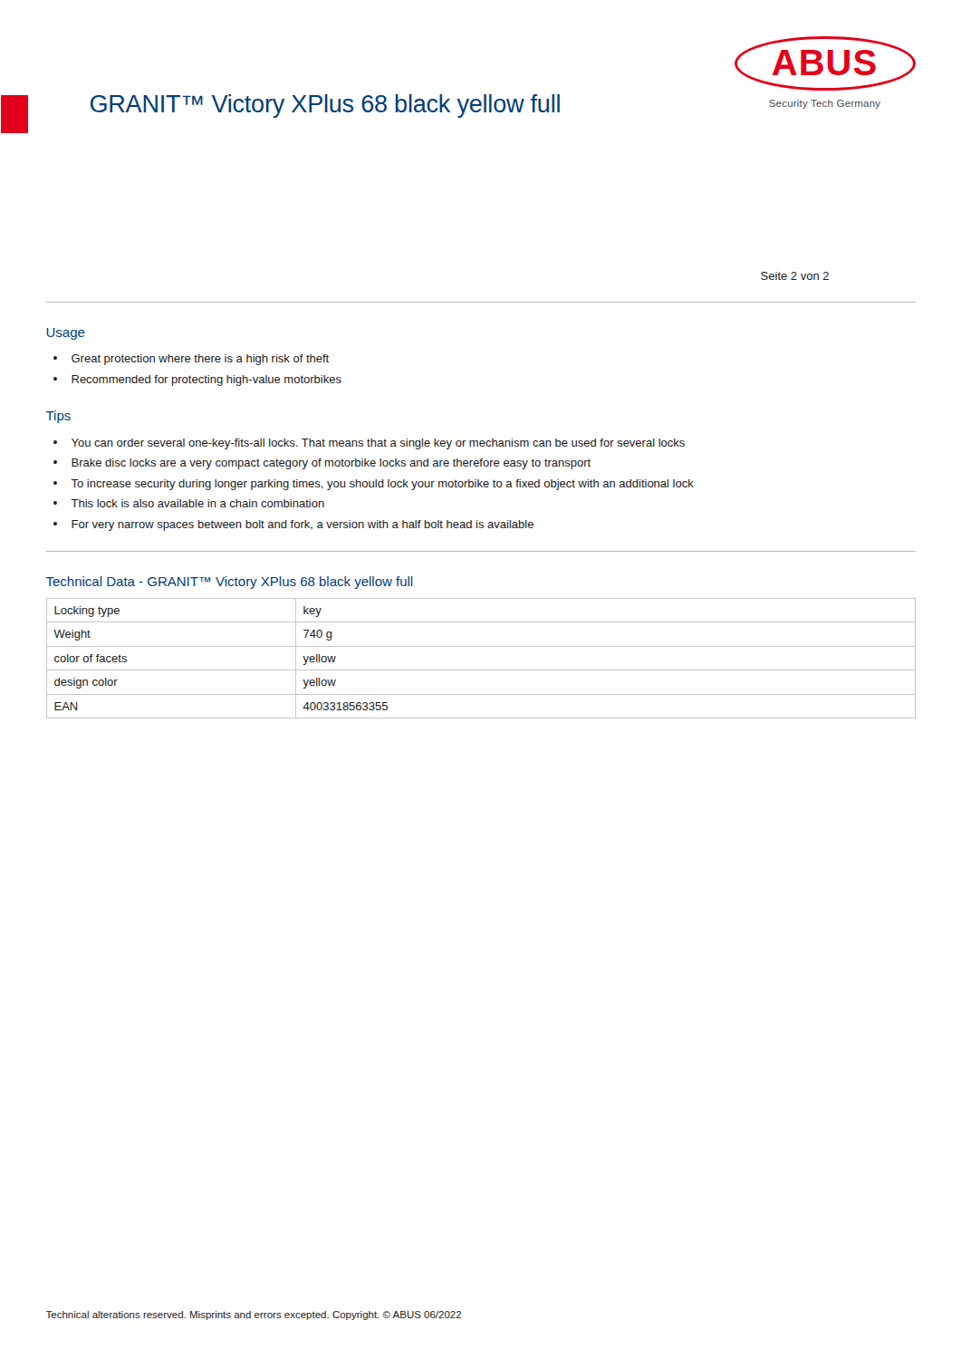GRANIT™ Victory XPlus 68 black yellow full
ABUS
Security Tech Germany
Seite 2 von 2
Usage
Great protection where there is a high risk of theft
Recommended for protecting high-value motorbikes
Tips
You can order several one-key-fits-all locks. That means that a single key or mechanism can be used for several locks
Brake disc locks are a very compact category of motorbike locks and are therefore easy to transport
To increase security during longer parking times, you should lock your motorbike to a fixed object with an additional lock
This lock is also available in a chain combination
For very narrow spaces between bolt and fork, a version with a half bolt head is available
Technical Data - GRANIT™ Victory XPlus 68 black yellow full
| Locking type | key |
| Weight | 740 g |
| color of facets | yellow |
| design color | yellow |
| EAN | 4003318563355 |
Technical alterations reserved. Misprints and errors excepted. Copyright. © ABUS 06/2022